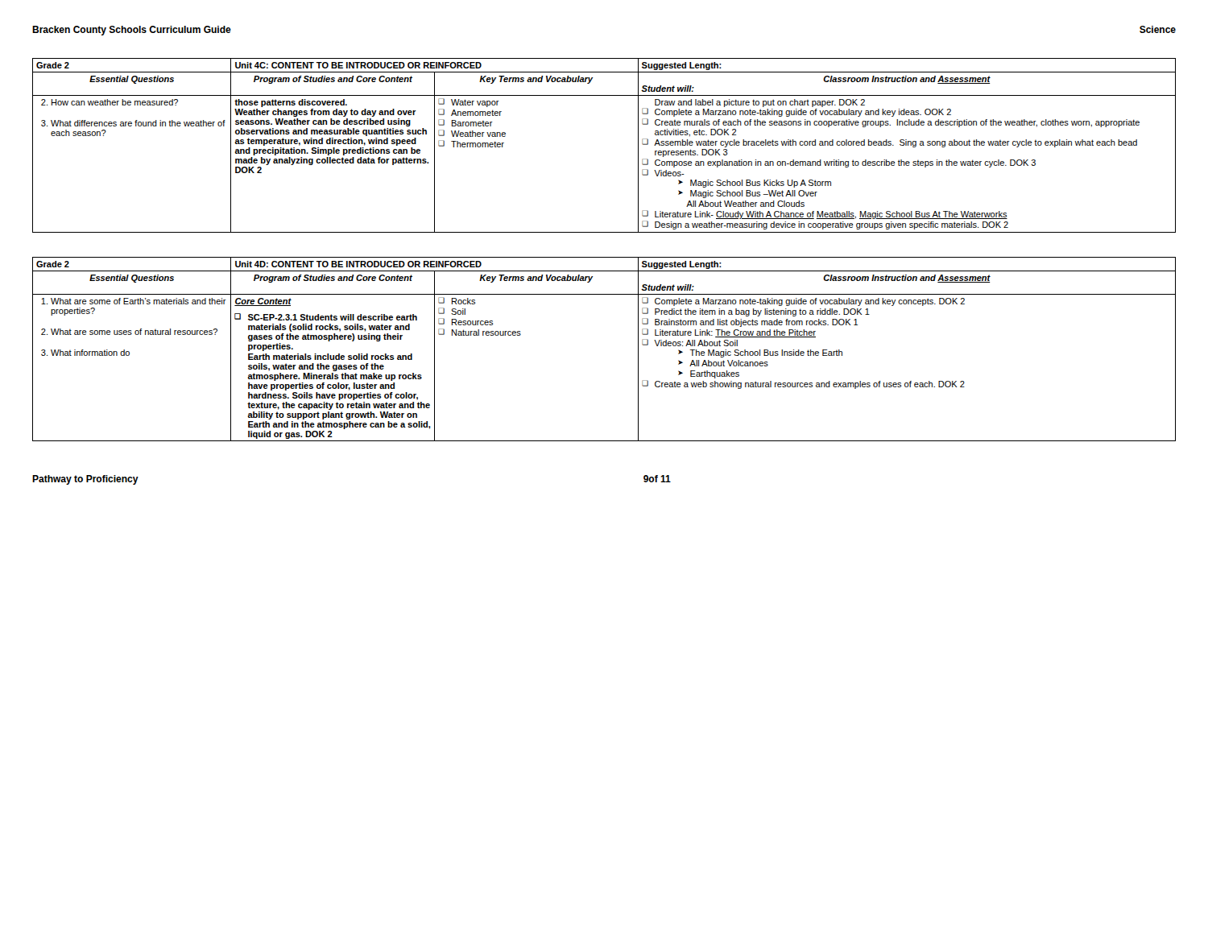Bracken County Schools Curriculum Guide Science
| Grade 2 | Unit 4C: CONTENT TO BE INTRODUCED OR REINFORCED | Suggested Length: |
| Essential Questions | Program of Studies and Core Content | Key Terms and Vocabulary | Classroom Instruction and Assessment Student will: |
| How can weather be measured? What differences are found in the weather of each season? | those patterns discovered. Weather changes from day to day and over seasons. Weather can be described using observations and measurable quantities such as temperature, wind direction, wind speed and precipitation. Simple predictions can be made by analyzing collected data for patterns. DOK 2 | Water vapor Anemometer Barometer Weather vane Thermometer | Draw and label a picture to put on chart paper. DOK 2 Complete a Marzano note-taking guide of vocabulary and key ideas. OOK 2 Create murals of each of the seasons in cooperative groups. Include a description of the weather, clothes worn, appropriate activities, etc. DOK 2 Assemble water cycle bracelets with cord and colored beads. Sing a song about the water cycle to explain what each bead represents. DOK 3 Compose an explanation in an on-demand writing to describe the steps in the water cycle. DOK 3 Videos- Magic School Bus Kicks Up A Storm Magic School Bus –Wet All Over All About Weather and Clouds Literature Link- Cloudy With A Chance of Meatballs , Magic School Bus At The Waterworks Design a weather-measuring device in cooperative groups given specific materials. DOK 2 |
| Grade 2 | Unit 4D: CONTENT TO BE INTRODUCED OR REINFORCED | Suggested Length: |
| Essential Questions | Program of Studies and Core Content | Key Terms and Vocabulary | Classroom Instruction and Assessment Student will: |
| What are some of Earth’s materials and their properties? What are some uses of natural resources? What information do | Core Content SC-EP-2.3.1 Students will describe earth materials (solid rocks, soils, water and gases of the atmosphere) using their properties. Earth materials include solid rocks and soils, water and the gases of the atmosphere. Minerals that make up rocks have properties of color, luster and hardness. Soils have properties of color, texture, the capacity to retain water and the ability to support plant growth. Water on Earth and in the atmosphere can be a solid, liquid or gas. DOK 2 | Rocks Soil Resources Natural resources | Complete a Marzano note-taking guide of vocabulary and key concepts. DOK 2 Predict the item in a bag by listening to a riddle. DOK 1 Brainstorm and list objects made from rocks. DOK 1 Literature Link: The Crow and the Pitcher Videos: All About Soil The Magic School Bus Inside the Earth All About Volcanoes Earthquakes Create a web showing natural resources and examples of uses of each. DOK 2 |
Pathway to Proficiency 9of 11